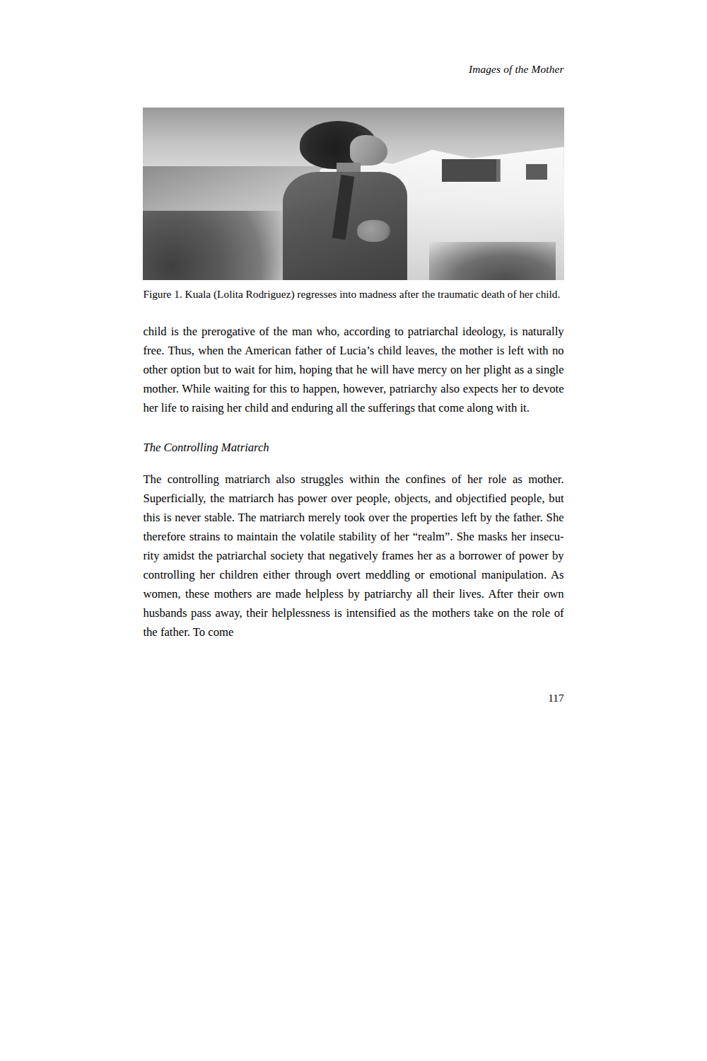Images of the Mother
Figure 1. Kuala (Lolita Rodriguez) regresses into madness after the traumatic death of her child.
child is the prerogative of the man who, according to patriarchal ideology, is naturally free. Thus, when the American father of Lucia’s child leaves, the mother is left with no other option but to wait for him, hoping that he will have mercy on her plight as a single mother. While waiting for this to happen, however, patriarchy also expects her to devote her life to raising her child and enduring all the sufferings that come along with it.
The Controlling Matriarch
The controlling matriarch also struggles within the confines of her role as mother. Superficially, the matriarch has power over people, objects, and objectified people, but this is never stable. The matriarch merely took over the properties left by the father. She therefore strains to maintain the volatile stability of her “realm”. She masks her insecurity amidst the patriarchal society that negatively frames her as a borrower of power by controlling her children either through overt meddling or emotional manipulation. As women, these mothers are made helpless by patriarchy all their lives. After their own husbands pass away, their helplessness is intensified as the mothers take on the role of the father. To come
117